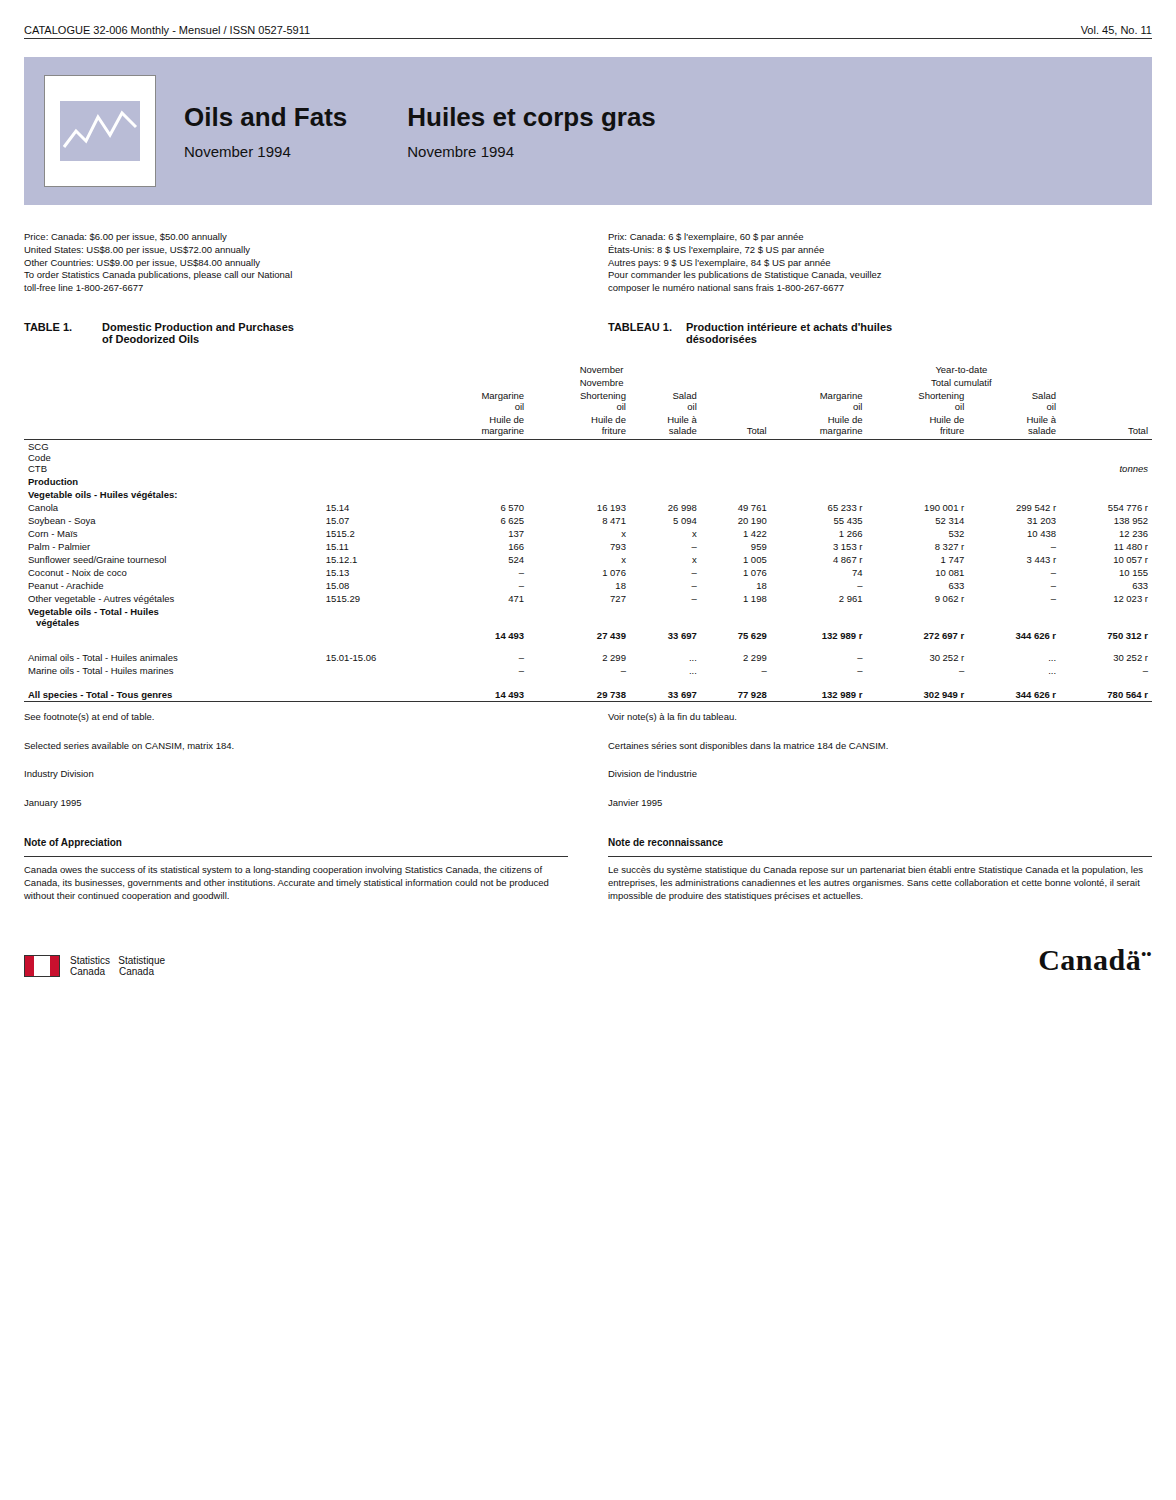CATALOGUE 32-006 Monthly - Mensuel / ISSN 0527-5911
Vol. 45, No. 11
Oils and Fats
November 1994
Huiles et corps gras
Novembre 1994
Price: Canada: $6.00 per issue, $50.00 annually
United States: US$8.00 per issue, US$72.00 annually
Other Countries: US$9.00 per issue, US$84.00 annually
To order Statistics Canada publications, please call our National
toll-free line 1-800-267-6677
Prix: Canada: 6 $ l'exemplaire, 60 $ par année
États-Unis: 8 $ US l'exemplaire, 72 $ US par année
Autres pays: 9 $ US l'exemplaire, 84 $ US par année
Pour commander les publications de Statistique Canada, veuillez
composer le numéro national sans frais 1-800-267-6677
TABLE 1. Domestic Production and Purchases
of Deodorized Oils
TABLEAU 1. Production intérieure et achats d'huiles
désodorisées
| | | November | Year-to-date |
| --- | --- | --- | --- |
| Novembre | Total cumulatif |
| Margarine oil | Shortening oil | Salad oil | Total | Margarine oil | Shortening oil | Salad oil | Total |
| Huile de margarine | Huile de friture | Huile à salade | Huile de margarine | Huile de friture | Huile à salade |
| SCG Code CTB | | tonnes |
| Production |
| Vegetable oils - Huiles végétales: |
| Canola | 15.14 | 6 570 | 16 193 | 26 998 | 49 761 | 65 233 r | 190 001 r | 299 542 r | 554 776 r |
| Soybean - Soya | 15.07 | 6 625 | 8 471 | 5 094 | 20 190 | 55 435 | 52 314 | 31 203 | 138 952 |
| Corn - Maïs | 1515.2 | 137 | x | x | 1 422 | 1 266 | 532 | 10 438 | 12 236 |
| Palm - Palmier | 15.11 | 166 | 793 | – | 959 | 3 153 r | 8 327 r | – | 11 480 r |
| Sunflower seed/Graine tournesol | 15.12.1 | 524 | x | x | 1 005 | 4 867 r | 1 747 | 3 443 r | 10 057 r |
| Coconut - Noix de coco | 15.13 | – | 1 076 | – | 1 076 | 74 | 10 081 | – | 10 155 |
| Peanut - Arachide | 15.08 | – | 18 | – | 18 | – | 633 | – | 633 |
| Other vegetable - Autres végétales | 1515.29 | 471 | 727 | – | 1 198 | 2 961 | 9 062 r | – | 12 023 r |
| Vegetable oils - Total - Huiles végétales | |
| | | 14 493 | 27 439 | 33 697 | 75 629 | 132 989 r | 272 697 r | 344 626 r | 750 312 r |
| Animal oils - Total - Huiles animales | 15.01-15.06 | – | 2 299 | ... | 2 299 | – | 30 252 r | ... | 30 252 r |
| Marine oils - Total - Huiles marines | | – | – | ... | – | – | – | ... | – |
| All species - Total - Tous genres | | 14 493 | 29 738 | 33 697 | 77 928 | 132 989 r | 302 949 r | 344 626 r | 780 564 r |
See footnote(s) at end of table.
Selected series available on CANSIM, matrix 184.
Industry Division
January 1995
Voir note(s) à la fin du tableau.
Certaines séries sont disponibles dans la matrice 184 de CANSIM.
Division de l'industrie
Janvier 1995
Note of Appreciation
Canada owes the success of its statistical system to a long-standing cooperation involving Statistics Canada, the citizens of Canada, its businesses, governments and other institutions. Accurate and timely statistical information could not be produced without their continued cooperation and goodwill.
Note de reconnaissance
Le succès du système statistique du Canada repose sur un partenariat bien établi entre Statistique Canada et la population, les entreprises, les administrations canadiennes et les autres organismes. Sans cette collaboration et cette bonne volonté, il serait impossible de produire des statistiques précises et actuelles.
Statistics Statistique
Canada Canada
Canadä••